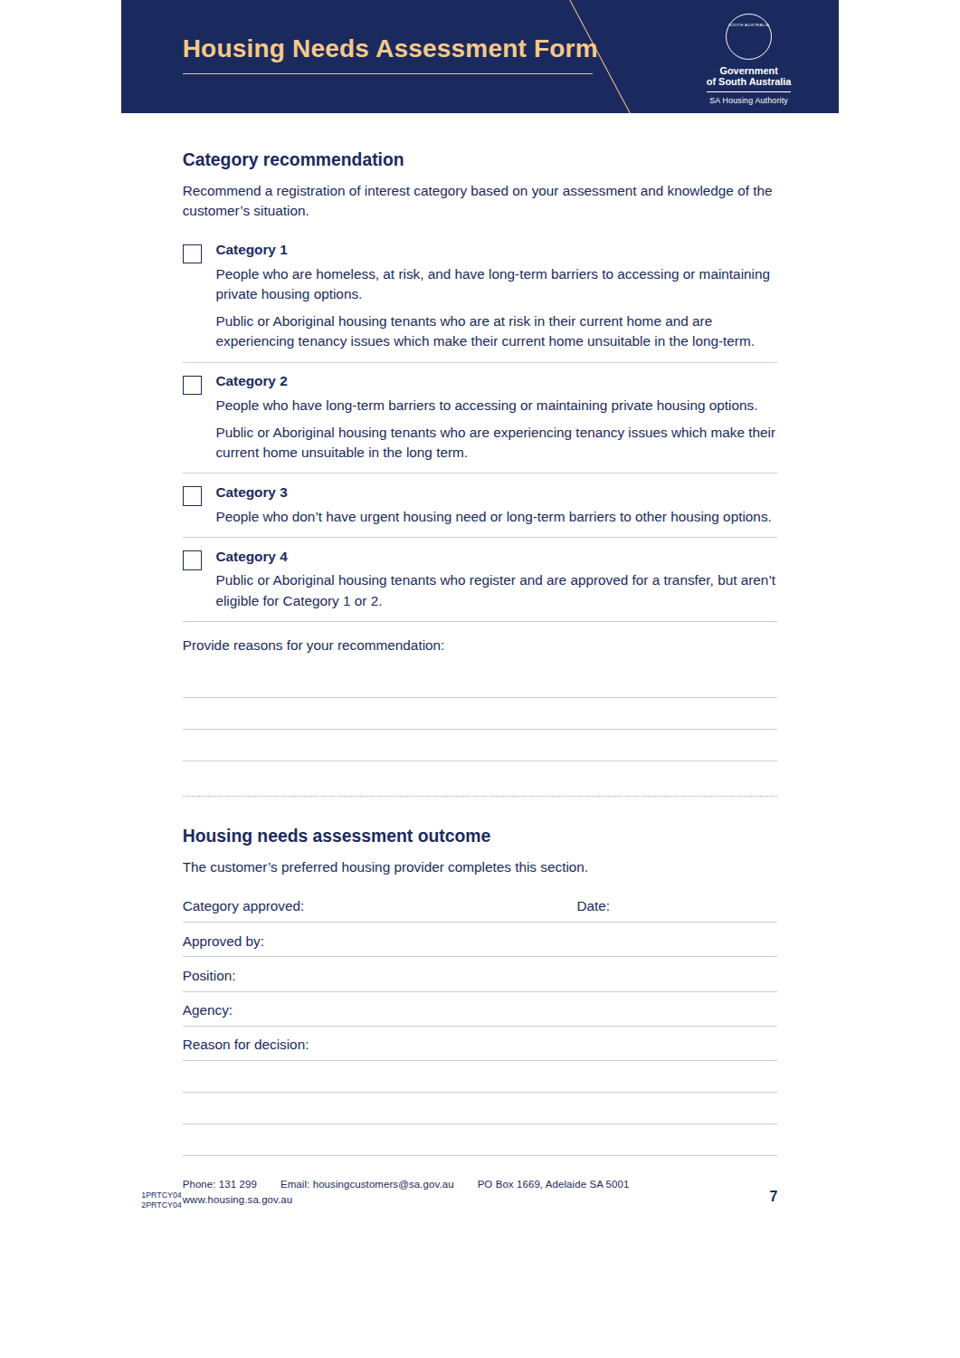Housing Needs Assessment Form
SOUTH AUSTRALIA
Government
of South Australia
SA Housing Authority
Category recommendation
Recommend a registration of interest category based on your assessment and knowledge of the customer’s situation.
Category 1
People who are homeless, at risk, and have long-term barriers to accessing or maintaining private housing options.
Public or Aboriginal housing tenants who are at risk in their current home and are experiencing tenancy issues which make their current home unsuitable in the long-term.
Category 2
People who have long-term barriers to accessing or maintaining private housing options.
Public or Aboriginal housing tenants who are experiencing tenancy issues which make their current home unsuitable in the long term.
Category 3
People who don’t have urgent housing need or long-term barriers to other housing options.
Category 4
Public or Aboriginal housing tenants who register and are approved for a transfer, but aren’t eligible for Category 1 or 2.
Provide reasons for your recommendation:
Housing needs assessment outcome
The customer’s preferred housing provider completes this section.
Category approved:
Date:
Approved by:
Position:
Agency:
Reason for decision:
Phone: 131 299 Email: housingcustomers@sa.gov.au PO Box 1669, Adelaide SA 5001 www.housing.sa.gov.au
7
1PRTCY04
2PRTCY04